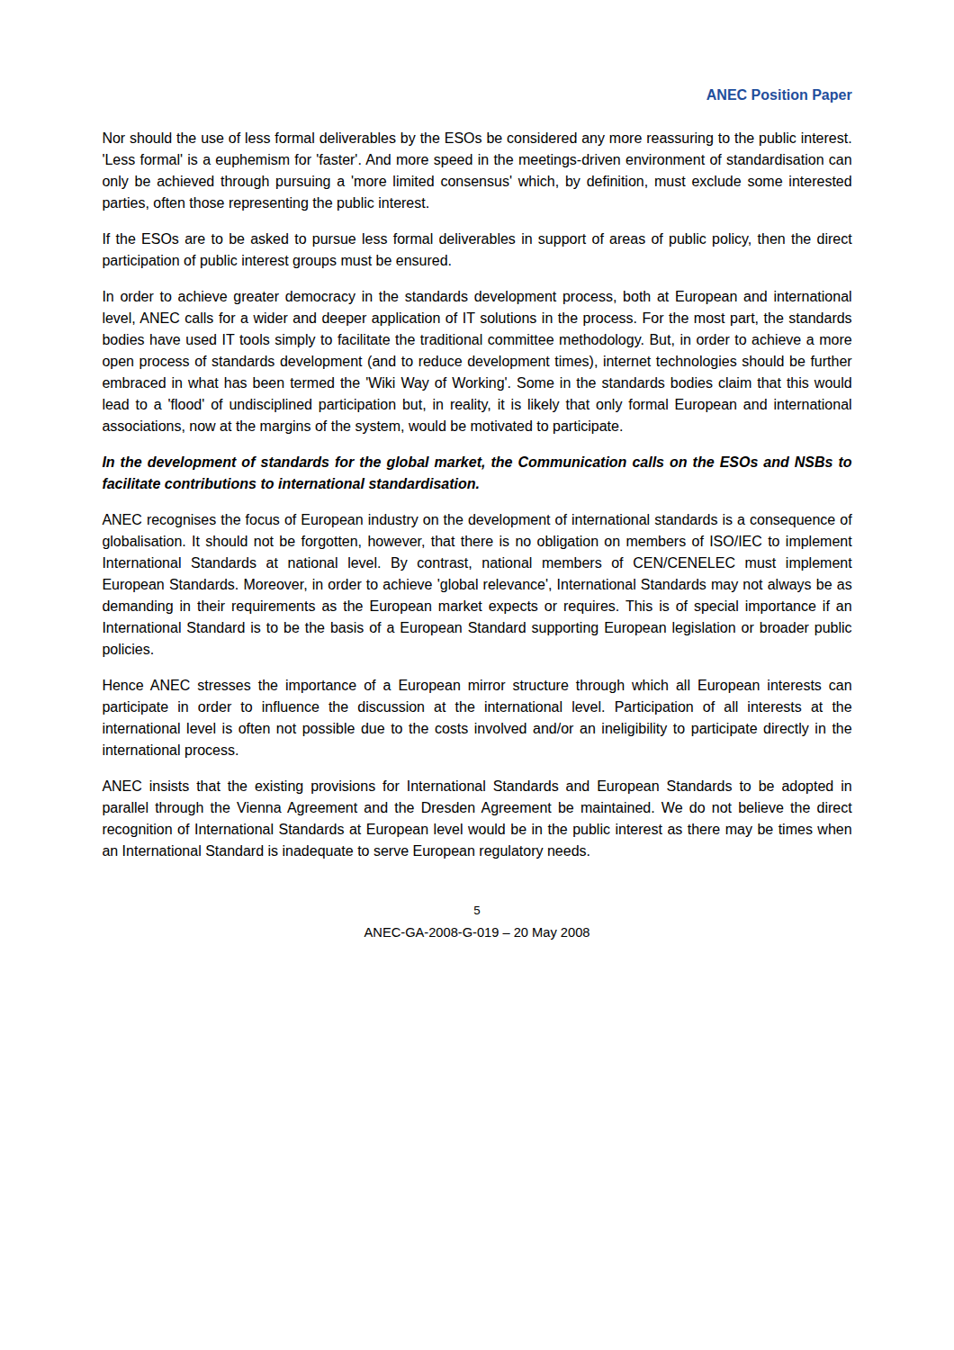ANEC Position Paper
Nor should the use of less formal deliverables by the ESOs be considered any more reassuring to the public interest. 'Less formal' is a euphemism for 'faster'. And more speed in the meetings-driven environment of standardisation can only be achieved through pursuing a 'more limited consensus' which, by definition, must exclude some interested parties, often those representing the public interest.
If the ESOs are to be asked to pursue less formal deliverables in support of areas of public policy, then the direct participation of public interest groups must be ensured.
In order to achieve greater democracy in the standards development process, both at European and international level, ANEC calls for a wider and deeper application of IT solutions in the process. For the most part, the standards bodies have used IT tools simply to facilitate the traditional committee methodology. But, in order to achieve a more open process of standards development (and to reduce development times), internet technologies should be further embraced in what has been termed the 'Wiki Way of Working'. Some in the standards bodies claim that this would lead to a 'flood' of undisciplined participation but, in reality, it is likely that only formal European and international associations, now at the margins of the system, would be motivated to participate.
In the development of standards for the global market, the Communication calls on the ESOs and NSBs to facilitate contributions to international standardisation.
ANEC recognises the focus of European industry on the development of international standards is a consequence of globalisation. It should not be forgotten, however, that there is no obligation on members of ISO/IEC to implement International Standards at national level. By contrast, national members of CEN/CENELEC must implement European Standards. Moreover, in order to achieve 'global relevance', International Standards may not always be as demanding in their requirements as the European market expects or requires. This is of special importance if an International Standard is to be the basis of a European Standard supporting European legislation or broader public policies.
Hence ANEC stresses the importance of a European mirror structure through which all European interests can participate in order to influence the discussion at the international level. Participation of all interests at the international level is often not possible due to the costs involved and/or an ineligibility to participate directly in the international process.
ANEC insists that the existing provisions for International Standards and European Standards to be adopted in parallel through the Vienna Agreement and the Dresden Agreement be maintained. We do not believe the direct recognition of International Standards at European level would be in the public interest as there may be times when an International Standard is inadequate to serve European regulatory needs.
5
ANEC-GA-2008-G-019 – 20 May 2008